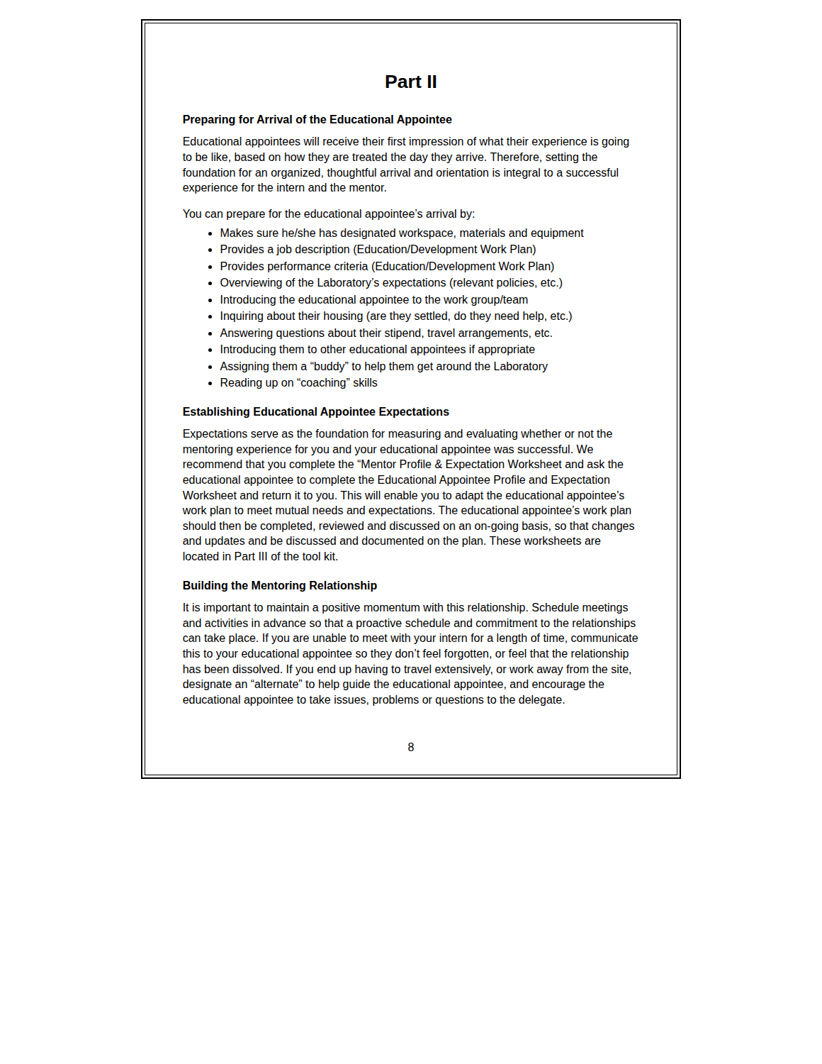Part II
Preparing for Arrival of the Educational Appointee
Educational appointees will receive their first impression of what their experience is going to be like, based on how they are treated the day they arrive. Therefore, setting the foundation for an organized, thoughtful arrival and orientation is integral to a successful experience for the intern and the mentor.
You can prepare for the educational appointee’s arrival by:
Makes sure he/she has designated workspace, materials and equipment
Provides a job description (Education/Development Work Plan)
Provides performance criteria (Education/Development Work Plan)
Overviewing of the Laboratory’s expectations (relevant policies, etc.)
Introducing the educational appointee to the work group/team
Inquiring about their housing (are they settled, do they need help, etc.)
Answering questions about their stipend, travel arrangements, etc.
Introducing them to other educational appointees if appropriate
Assigning them a “buddy” to help them get around the Laboratory
Reading up on “coaching” skills
Establishing Educational Appointee Expectations
Expectations serve as the foundation for measuring and evaluating whether or not the mentoring experience for you and your educational appointee was successful. We recommend that you complete the “Mentor Profile & Expectation Worksheet and ask the educational appointee to complete the Educational Appointee Profile and Expectation Worksheet and return it to you. This will enable you to adapt the educational appointee’s work plan to meet mutual needs and expectations. The educational appointee’s work plan should then be completed, reviewed and discussed on an on-going basis, so that changes and updates and be discussed and documented on the plan. These worksheets are located in Part III of the tool kit.
Building the Mentoring Relationship
It is important to maintain a positive momentum with this relationship. Schedule meetings and activities in advance so that a proactive schedule and commitment to the relationships can take place. If you are unable to meet with your intern for a length of time, communicate this to your educational appointee so they don’t feel forgotten, or feel that the relationship has been dissolved. If you end up having to travel extensively, or work away from the site, designate an “alternate” to help guide the educational appointee, and encourage the educational appointee to take issues, problems or questions to the delegate.
8